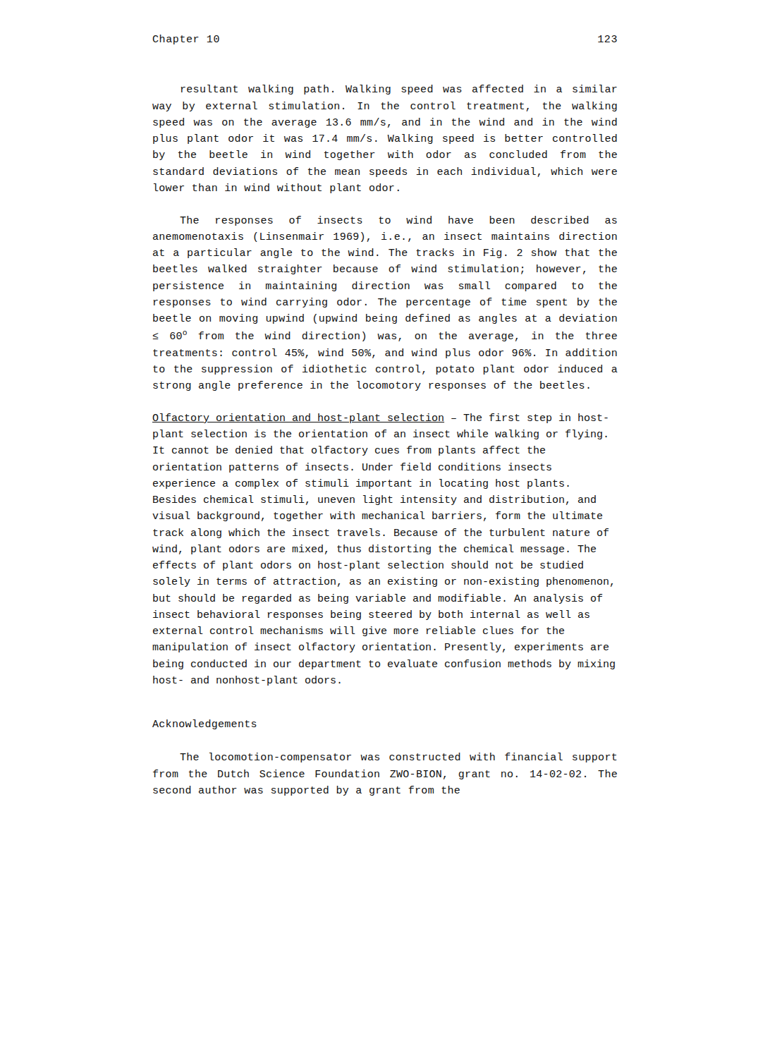Chapter 10 123
resultant walking path. Walking speed was affected in a similar way by external stimulation. In the control treatment, the walking speed was on the average 13.6 mm/s, and in the wind and in the wind plus plant odor it was 17.4 mm/s. Walking speed is better controlled by the beetle in wind together with odor as concluded from the standard deviations of the mean speeds in each individual, which were lower than in wind without plant odor.
The responses of insects to wind have been described as anemomenotaxis (Linsenmair 1969), i.e., an insect maintains direction at a particular angle to the wind. The tracks in Fig. 2 show that the beetles walked straighter because of wind stimulation; however, the persistence in maintaining direction was small compared to the responses to wind carrying odor. The percentage of time spent by the beetle on moving upwind (upwind being defined as angles at a deviation 60o from the wind direction) was, on the average, in the three treatments: control 45%, wind 50%, and wind plus odor 96%. In addition to the suppression of idiothetic control, potato plant odor induced a strong angle preference in the locomotory responses of the beetles.
Olfactory orientation and host-plant selection
– The first step in host-plant selection is the orientation of an insect while walking or flying. It cannot be denied that olfactory cues from plants affect the orientation patterns of insects. Under field conditions insects experience a complex of stimuli important in locating host plants. Besides chemical stimuli, uneven light intensity and distribution, and visual background, together with mechanical barriers, form the ultimate track along which the insect travels. Because of the turbulent nature of wind, plant odors are mixed, thus distorting the chemical message. The effects of plant odors on host-plant selection should not be studied solely in terms of attraction, as an existing or non-existing phenomenon, but should be regarded as being variable and modifiable. An analysis of insect behavioral responses being steered by both internal as well as external control mechanisms will give more reliable clues for the manipulation of insect olfactory orientation. Presently, experiments are being conducted in our department to evaluate confusion methods by mixing host- and nonhost-plant odors.
Acknowledgements
The locomotion-compensator was constructed with financial support from the Dutch Science Foundation ZWO-BION, grant no. 14-02-02. The second author was supported by a grant from the